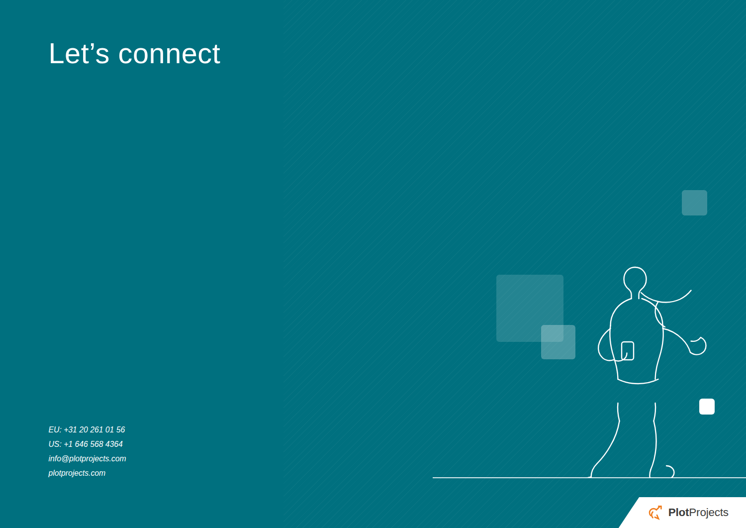Let’s connect
EU: +31 20 261 01 56
US: +1 646 568 4364
info@plotprojects.com
plotprojects.com
Plot Projects